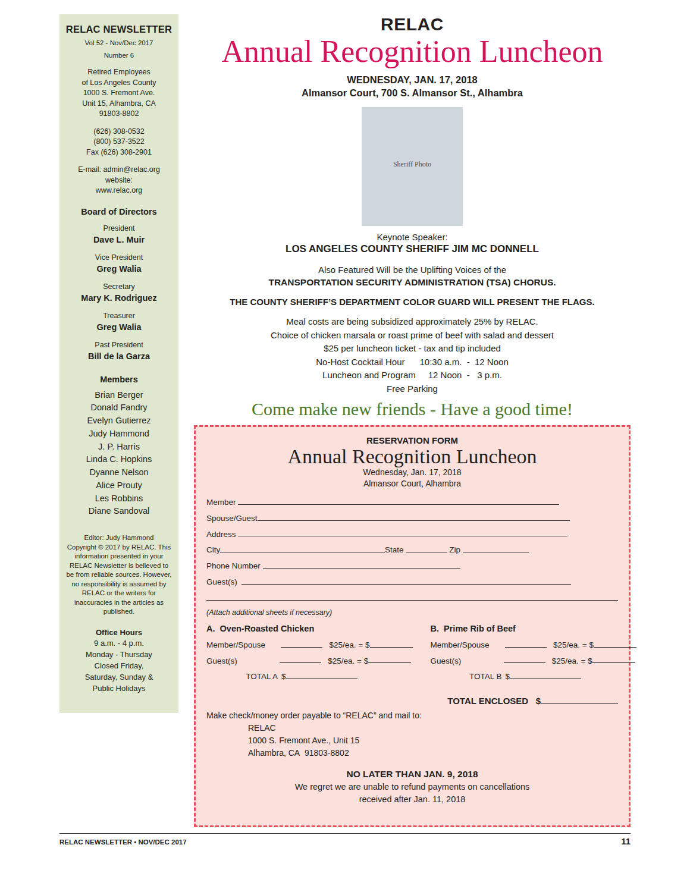RELAC NEWSLETTER
Vol 52 - Nov/Dec 2017
Number 6
Retired Employees
of Los Angeles County
1000 S. Fremont Ave.
Unit 15, Alhambra, CA
91803-8802
(626) 308-0532
(800) 537-3522
Fax (626) 308-2901
E-mail: admin@relac.org
website:
www.relac.org
Board of Directors
President
Dave L. Muir
Vice President
Greg Walia
Secretary
Mary K. Rodriguez
Treasurer
Greg Walia
Past President
Bill de la Garza
Members
Brian Berger
Donald Fandry
Evelyn Gutierrez
Judy Hammond
J. P. Harris
Linda C. Hopkins
Dyanne Nelson
Alice Prouty
Les Robbins
Diane Sandoval
Editor: Judy Hammond
Copyright © 2017 by RELAC. This information presented in your RELAC Newsletter is believed to be from reliable sources. However, no responsibility is assumed by RELAC or the writers for inaccuracies in the articles as published.
Office Hours
9 a.m. - 4 p.m.
Monday - Thursday
Closed Friday,
Saturday, Sunday &
Public Holidays
RELAC
Annual Recognition Luncheon
WEDNESDAY, JAN. 17, 2018
Almansor Court, 700 S. Almansor St., Alhambra
Keynote Speaker: LOS ANGELES COUNTY SHERIFF JIM MC DONNELL
Also Featured Will be the Uplifting Voices of the TRANSPORTATION SECURITY ADMINISTRATION (TSA) CHORUS.
THE COUNTY SHERIFF’S DEPARTMENT COLOR GUARD WILL PRESENT THE FLAGS.
Meal costs are being subsidized approximately 25% by RELAC.
Choice of chicken marsala or roast prime of beef with salad and dessert
$25 per luncheon ticket - tax and tip included
No-Host Cocktail Hour 10:30 a.m. - 12 Noon
Luncheon and Program 12 Noon - 3 p.m.
Free Parking
Come make new friends - Have a good time!
RESERVATION FORM
Annual Recognition Luncheon
Wednesday, Jan. 17, 2018
Almansor Court, Alhambra
Member
Spouse/Guest
Address
City State Zip
Phone Number
Guest(s)
(Attach additional sheets if necessary)
A. Oven-Roasted Chicken
Member/Spouse $25/ea. = $
Guest(s) $25/ea. = $
TOTAL A$
B. Prime Rib of Beef
Member/Spouse $25/ea. = $
Guest(s) $25/ea. = $
TOTAL B$
TOTAL ENCLOSED $
Make check/money order payable to “RELAC” and mail to: RELAC 1000 S. Fremont Ave., Unit 15 Alhambra, CA 91803-8802
NO LATER THAN JAN. 9, 2018
We regret we are unable to refund payments on cancellations
received after Jan. 11, 2018
RELAC NEWSLETTER • NOV/DEC 2017 11